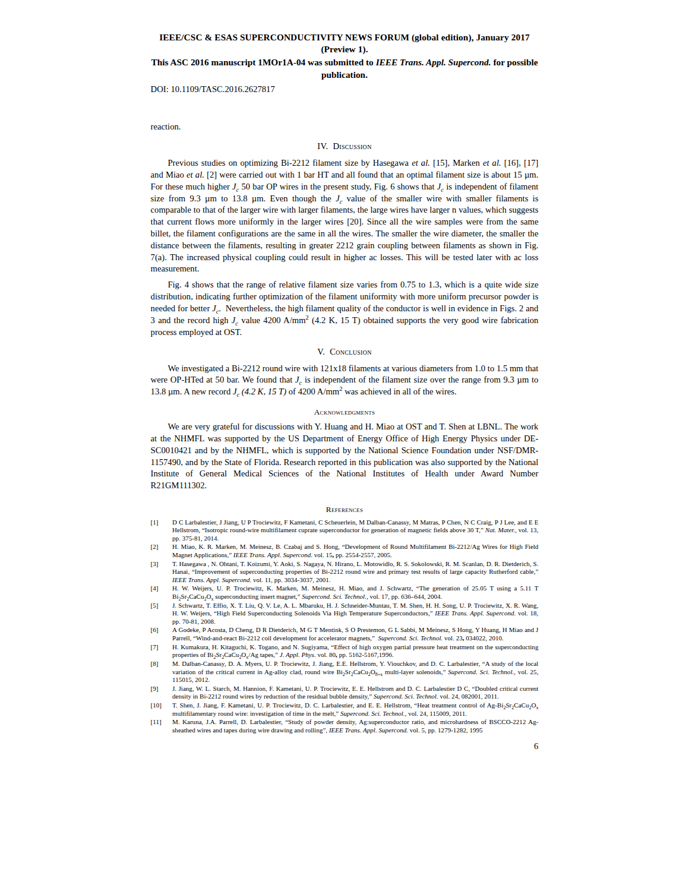IEEE/CSC & ESAS SUPERCONDUCTIVITY NEWS FORUM (global edition), January 2017 (Preview 1).
This ASC 2016 manuscript 1MOr1A-04 was submitted to IEEE Trans. Appl. Supercond. for possible publication.
DOI: 10.1109/TASC.2016.2627817
reaction.
IV. Discussion
Previous studies on optimizing Bi-2212 filament size by Hasegawa et al. [15], Marken et al. [16], [17] and Miao et al. [2] were carried out with 1 bar HT and all found that an optimal filament size is about 15 µm. For these much higher Jc 50 bar OP wires in the present study, Fig. 6 shows that Jc is independent of filament size from 9.3 µm to 13.8 µm. Even though the Jc value of the smaller wire with smaller filaments is comparable to that of the larger wire with larger filaments, the large wires have larger n values, which suggests that current flows more uniformly in the larger wires [20]. Since all the wire samples were from the same billet, the filament configurations are the same in all the wires. The smaller the wire diameter, the smaller the distance between the filaments, resulting in greater 2212 grain coupling between filaments as shown in Fig. 7(a). The increased physical coupling could result in higher ac losses. This will be tested later with ac loss measurement.
Fig. 4 shows that the range of relative filament size varies from 0.75 to 1.3, which is a quite wide size distribution, indicating further optimization of the filament uniformity with more uniform precursor powder is needed for better Jc. Nevertheless, the high filament quality of the conductor is well in evidence in Figs. 2 and 3 and the record high Jc value 4200 A/mm2 (4.2 K, 15 T) obtained supports the very good wire fabrication process employed at OST.
V. Conclusion
We investigated a Bi-2212 round wire with 121x18 filaments at various diameters from 1.0 to 1.5 mm that were OP-HTed at 50 bar. We found that Jc is independent of the filament size over the range from 9.3 µm to 13.8 µm. A new record Jc (4.2 K, 15 T) of 4200 A/mm2 was achieved in all of the wires.
Acknowledgments
We are very grateful for discussions with Y. Huang and H. Miao at OST and T. Shen at LBNL. The work at the NHMFL was supported by the US Department of Energy Office of High Energy Physics under DE-SC0010421 and by the NHMFL, which is supported by the National Science Foundation under NSF/DMR-1157490, and by the State of Florida. Research reported in this publication was also supported by the National Institute of General Medical Sciences of the National Institutes of Health under Award Number R21GM111302.
References
D C Larbalestier, J Jiang, U P Trociewitz, F Kametani, C Scheuerlein, M Dalban-Canassy, M Matras, P Chen, N C Craig, P J Lee, and E E Hellstrom, “Isotropic round-wire multifilament cuprate superconductor for generation of magnetic fields above 30 T,” Nat. Mater., vol. 13, pp. 375-81, 2014.
H. Miao, K. R. Marken, M. Meinesz, B. Czabaj and S. Hong, “Development of Round Multifilament Bi-2212/Ag Wires for High Field Magnet Applications,” IEEE Trans. Appl. Supercond. vol. 15, pp. 2554-2557, 2005.
T. Hasegawa , N. Ohtani, T. Koizumi, Y. Aoki, S. Nagaya, N. Hirano, L. Motowidlo, R. S. Sokolowski, R. M. Scanlan, D. R. Dietderich, S. Hanai, “Improvement of superconducting properties of Bi-2212 round wire and primary test results of large capacity Rutherford cable,” IEEE Trans. Appl. Supercond. vol. 11, pp. 3034-3037, 2001.
H. W. Weijers, U. P. Trociewitz, K. Marken, M. Meinesz, H. Miao, and J. Schwartz, “The generation of 25.05 T using a 5.11 T Bi2Sr2CaCu2Ox superconducting insert magnet,” Supercond. Sci. Technol., vol. 17, pp. 636–644, 2004.
J. Schwartz, T. Effio, X. T. Liu, Q. V. Le, A. L. Mbaruku, H. J. Schneider-Muntau, T. M. Shen, H. H. Song, U. P. Trociewitz, X. R. Wang, H. W. Weijers, “High Field Superconducting Solenoids Via High Temperature Superconductors,” IEEE Trans. Appl. Supercond. vol. 18, pp. 70-81, 2008.
A Godeke, P Acosta, D Cheng, D R Dietderich, M G T Mentink, S O Prestemon, G L Sabbi, M Meinesz, S Hong, Y Huang, H Miao and J Parrell, “Wind-and-react Bi-2212 coil development for accelerator magnets,” Supercond. Sci. Technol. vol. 23, 034022, 2010.
H. Kumakura, H. Kitaguchi, K. Togano, and N. Sugiyama, “Effect of high oxygen partial pressure heat treatment on the superconducting properties of Bi2Sr2CaCu2Ox/Ag tapes,” J. Appl. Phys. vol. 80, pp. 5162-5167,1996.
M. Dalban-Canassy, D. A. Myers, U. P. Trociewitz, J. Jiang, E.E. Hellstrom, Y. Viouchkov, and D. C. Larbalestier, “A study of the local variation of the critical current in Ag-alloy clad, round wire Bi2Sr2CaCu2O8+x multi-layer solenoids,” Supercond. Sci. Technol., vol. 25, 115015, 2012.
J. Jiang, W. L. Starch, M. Hannion, F. Kametani, U. P. Trociewitz, E. E. Hellstrom and D. C. Larbalestier D C, “Doubled critical current density in Bi-2212 round wires by reduction of the residual bubble density,” Supercond. Sci. Technol. vol. 24, 082001, 2011.
T. Shen, J. Jiang, F. Kametani, U. P. Trociewitz, D. C. Larbalestier, and E. E. Hellstrom, “Heat treatment control of Ag-Bi2Sr2CaCu2Ox multifilamentary round wire: investigation of time in the melt,” Supercond. Sci. Technol., vol. 24, 115009, 2011.
M. Karuna, J.A. Parrell, D. Larbalestier, “Study of powder density, Ag:superconductor ratio, and microhardness of BSCCO-2212 Ag-sheathed wires and tapes during wire drawing and rolling”, IEEE Trans. Appl. Supercond. vol. 5, pp. 1279-1282, 1995
6